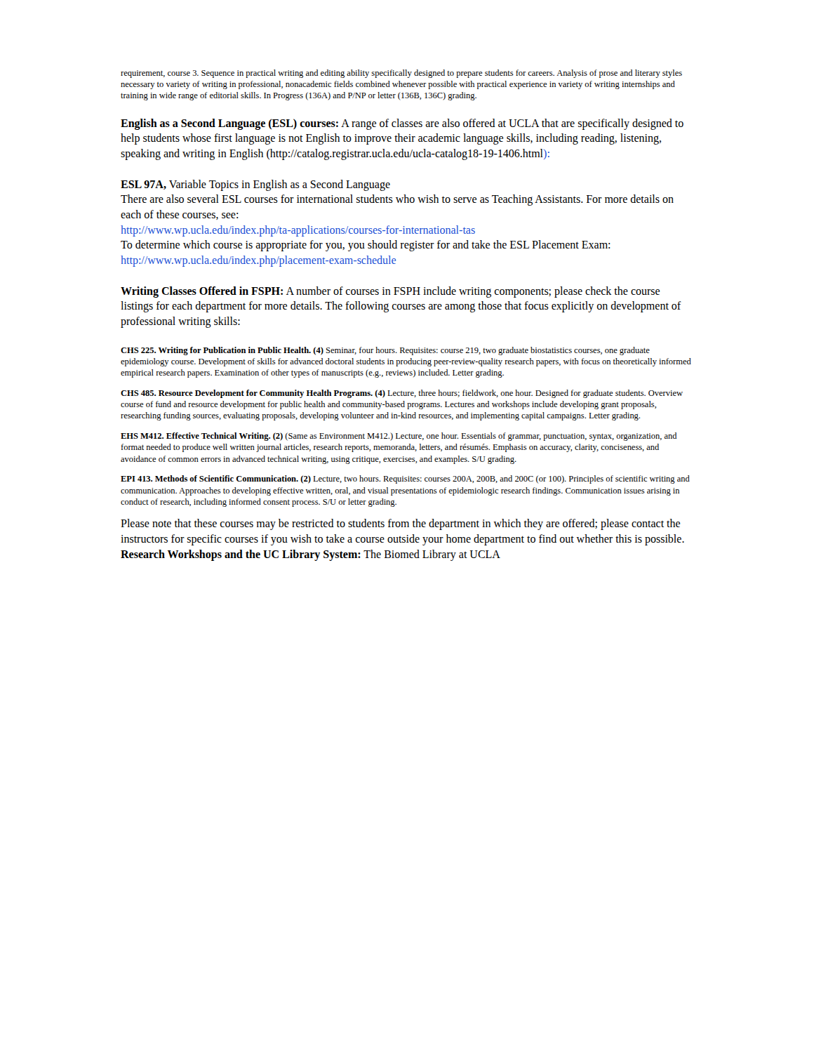requirement, course 3. Sequence in practical writing and editing ability specifically designed to prepare students for careers. Analysis of prose and literary styles necessary to variety of writing in professional, nonacademic fields combined whenever possible with practical experience in variety of writing internships and training in wide range of editorial skills. In Progress (136A) and P/NP or letter (136B, 136C) grading.
English as a Second Language (ESL) courses: A range of classes are also offered at UCLA that are specifically designed to help students whose first language is not English to improve their academic language skills, including reading, listening, speaking and writing in English (http://catalog.registrar.ucla.edu/ucla-catalog18-19-1406.html):
ESL 97A, Variable Topics in English as a Second Language
There are also several ESL courses for international students who wish to serve as Teaching Assistants. For more details on each of these courses, see:
http://www.wp.ucla.edu/index.php/ta-applications/courses-for-international-tas
To determine which course is appropriate for you, you should register for and take the ESL Placement Exam: http://www.wp.ucla.edu/index.php/placement-exam-schedule
Writing Classes Offered in FSPH: A number of courses in FSPH include writing components; please check the course listings for each department for more details. The following courses are among those that focus explicitly on development of professional writing skills:
CHS 225. Writing for Publication in Public Health. (4) Seminar, four hours. Requisites: course 219, two graduate biostatistics courses, one graduate epidemiology course. Development of skills for advanced doctoral students in producing peer-review-quality research papers, with focus on theoretically informed empirical research papers. Examination of other types of manuscripts (e.g., reviews) included. Letter grading.
CHS 485. Resource Development for Community Health Programs. (4) Lecture, three hours; fieldwork, one hour. Designed for graduate students. Overview course of fund and resource development for public health and community-based programs. Lectures and workshops include developing grant proposals, researching funding sources, evaluating proposals, developing volunteer and in-kind resources, and implementing capital campaigns. Letter grading.
EHS M412. Effective Technical Writing. (2) (Same as Environment M412.) Lecture, one hour. Essentials of grammar, punctuation, syntax, organization, and format needed to produce well written journal articles, research reports, memoranda, letters, and résumés. Emphasis on accuracy, clarity, conciseness, and avoidance of common errors in advanced technical writing, using critique, exercises, and examples. S/U grading.
EPI 413. Methods of Scientific Communication. (2) Lecture, two hours. Requisites: courses 200A, 200B, and 200C (or 100). Principles of scientific writing and communication. Approaches to developing effective written, oral, and visual presentations of epidemiologic research findings. Communication issues arising in conduct of research, including informed consent process. S/U or letter grading.
Please note that these courses may be restricted to students from the department in which they are offered; please contact the instructors for specific courses if you wish to take a course outside your home department to find out whether this is possible.
Research Workshops and the UC Library System: The Biomed Library at UCLA